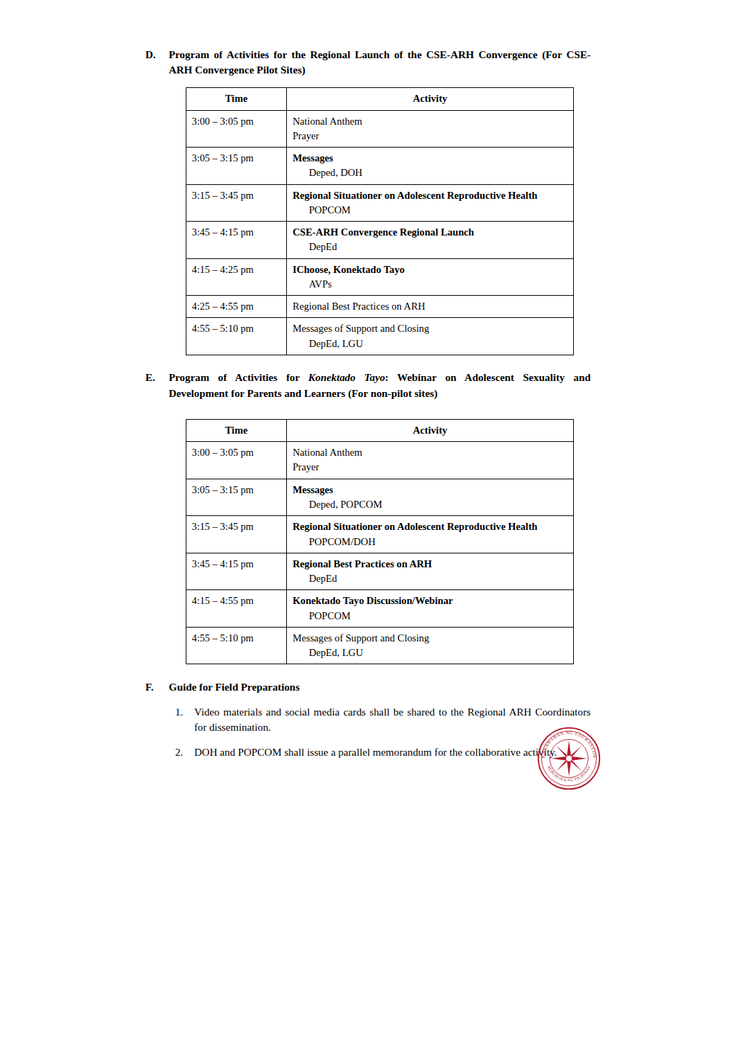D.
Program of Activities for the Regional Launch of the CSE-ARH Convergence (For CSE-ARH Convergence Pilot Sites)
| Time | Activity |
| --- | --- |
| 3:00 – 3:05 pm | National Anthem Prayer |
| 3:05 – 3:15 pm | Messages Deped, DOH |
| 3:15 – 3:45 pm | Regional Situationer on Adolescent Reproductive Health POPCOM |
| 3:45 – 4:15 pm | CSE-ARH Convergence Regional Launch DepEd |
| 4:15 – 4:25 pm | IChoose, Konektado Tayo AVPs |
| 4:25 – 4:55 pm | Regional Best Practices on ARH |
| 4:55 – 5:10 pm | Messages of Support and Closing DepEd, LGU |
E.
Program of Activities for Konektado Tayo: Webinar on Adolescent Sexuality and Development for Parents and Learners (For non-pilot sites)
| Time | Activity |
| --- | --- |
| 3:00 – 3:05 pm | National Anthem Prayer |
| 3:05 – 3:15 pm | Messages Deped, POPCOM |
| 3:15 – 3:45 pm | Regional Situationer on Adolescent Reproductive Health POPCOM/DOH |
| 3:45 – 4:15 pm | Regional Best Practices on ARH DepEd |
| 4:15 – 4:55 pm | Konektado Tayo Discussion/Webinar POPCOM |
| 4:55 – 5:10 pm | Messages of Support and Closing DepEd, LGU |
F.
Guide for Field Preparations
Video materials and social media cards shall be shared to the Regional ARH Coordinators for dissemination.
DOH and POPCOM shall issue a parallel memorandum for the collaborative activity.
★ KAGAWARAN NG EDUKASYON ★ REPUBLIKA NG PILIPINAS